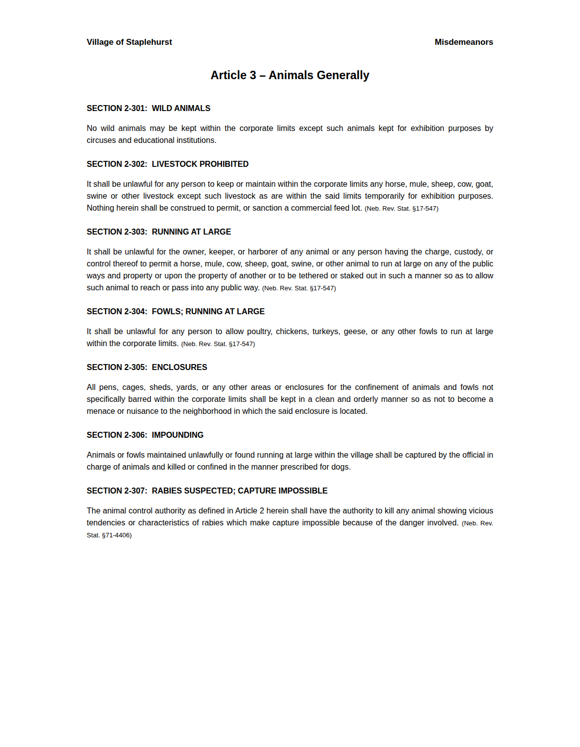Village of Staplehurst Misdemeanors
Article 3 – Animals Generally
SECTION 2-301: WILD ANIMALS
No wild animals may be kept within the corporate limits except such animals kept for exhibition purposes by circuses and educational institutions.
SECTION 2-302: LIVESTOCK PROHIBITED
It shall be unlawful for any person to keep or maintain within the corporate limits any horse, mule, sheep, cow, goat, swine or other livestock except such livestock as are within the said limits temporarily for exhibition purposes. Nothing herein shall be construed to permit, or sanction a commercial feed lot. (Neb. Rev. Stat. §17-547)
SECTION 2-303: RUNNING AT LARGE
It shall be unlawful for the owner, keeper, or harborer of any animal or any person having the charge, custody, or control thereof to permit a horse, mule, cow, sheep, goat, swine, or other animal to run at large on any of the public ways and property or upon the property of another or to be tethered or staked out in such a manner so as to allow such animal to reach or pass into any public way. (Neb. Rev. Stat. §17-547)
SECTION 2-304: FOWLS; RUNNING AT LARGE
It shall be unlawful for any person to allow poultry, chickens, turkeys, geese, or any other fowls to run at large within the corporate limits. (Neb. Rev. Stat. §17-547)
SECTION 2-305: ENCLOSURES
All pens, cages, sheds, yards, or any other areas or enclosures for the confinement of animals and fowls not specifically barred within the corporate limits shall be kept in a clean and orderly manner so as not to become a menace or nuisance to the neighborhood in which the said enclosure is located.
SECTION 2-306: IMPOUNDING
Animals or fowls maintained unlawfully or found running at large within the village shall be captured by the official in charge of animals and killed or confined in the manner prescribed for dogs.
SECTION 2-307: RABIES SUSPECTED; CAPTURE IMPOSSIBLE
The animal control authority as defined in Article 2 herein shall have the authority to kill any animal showing vicious tendencies or characteristics of rabies which make capture impossible because of the danger involved. (Neb. Rev. Stat. §71-4406)